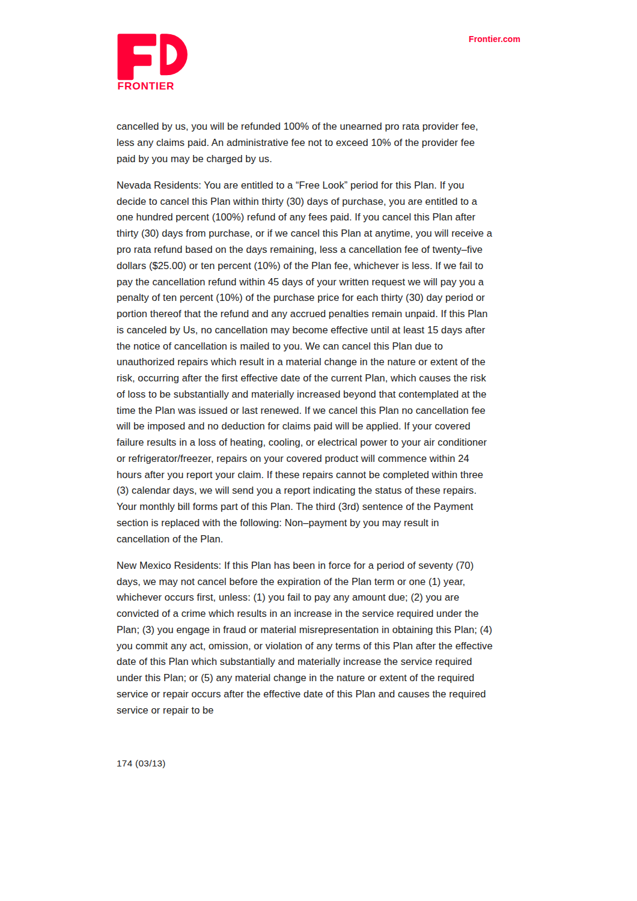FRONTIER Frontier.com
cancelled by us, you will be refunded 100% of the unearned pro rata provider fee, less any claims paid. An administrative fee not to exceed 10% of the provider fee paid by you may be charged by us.
Nevada Residents: You are entitled to a “Free Look” period for this Plan. If you decide to cancel this Plan within thirty (30) days of purchase, you are entitled to a one hundred percent (100%) refund of any fees paid. If you cancel this Plan after thirty (30) days from purchase, or if we cancel this Plan at anytime, you will receive a pro rata refund based on the days remaining, less a cancellation fee of twenty–five dollars ($25.00) or ten percent (10%) of the Plan fee, whichever is less. If we fail to pay the cancellation refund within 45 days of your written request we will pay you a penalty of ten percent (10%) of the purchase price for each thirty (30) day period or portion thereof that the refund and any accrued penalties remain unpaid. If this Plan is canceled by Us, no cancellation may become effective until at least 15 days after the notice of cancellation is mailed to you. We can cancel this Plan due to unauthorized repairs which result in a material change in the nature or extent of the risk, occurring after the first effective date of the current Plan, which causes the risk of loss to be substantially and materially increased beyond that contemplated at the time the Plan was issued or last renewed. If we cancel this Plan no cancellation fee will be imposed and no deduction for claims paid will be applied. If your covered failure results in a loss of heating, cooling, or electrical power to your air conditioner or refrigerator/freezer, repairs on your covered product will commence within 24 hours after you report your claim. If these repairs cannot be completed within three (3) calendar days, we will send you a report indicating the status of these repairs. Your monthly bill forms part of this Plan. The third (3rd) sentence of the Payment section is replaced with the following: Non–payment by you may result in cancellation of the Plan.
New Mexico Residents: If this Plan has been in force for a period of seventy (70) days, we may not cancel before the expiration of the Plan term or one (1) year, whichever occurs first, unless: (1) you fail to pay any amount due; (2) you are convicted of a crime which results in an increase in the service required under the Plan; (3) you engage in fraud or material misrepresentation in obtaining this Plan; (4) you commit any act, omission, or violation of any terms of this Plan after the effective date of this Plan which substantially and materially increase the service required under this Plan; or (5) any material change in the nature or extent of the required service or repair occurs after the effective date of this Plan and causes the required service or repair to be
174 (03/13)